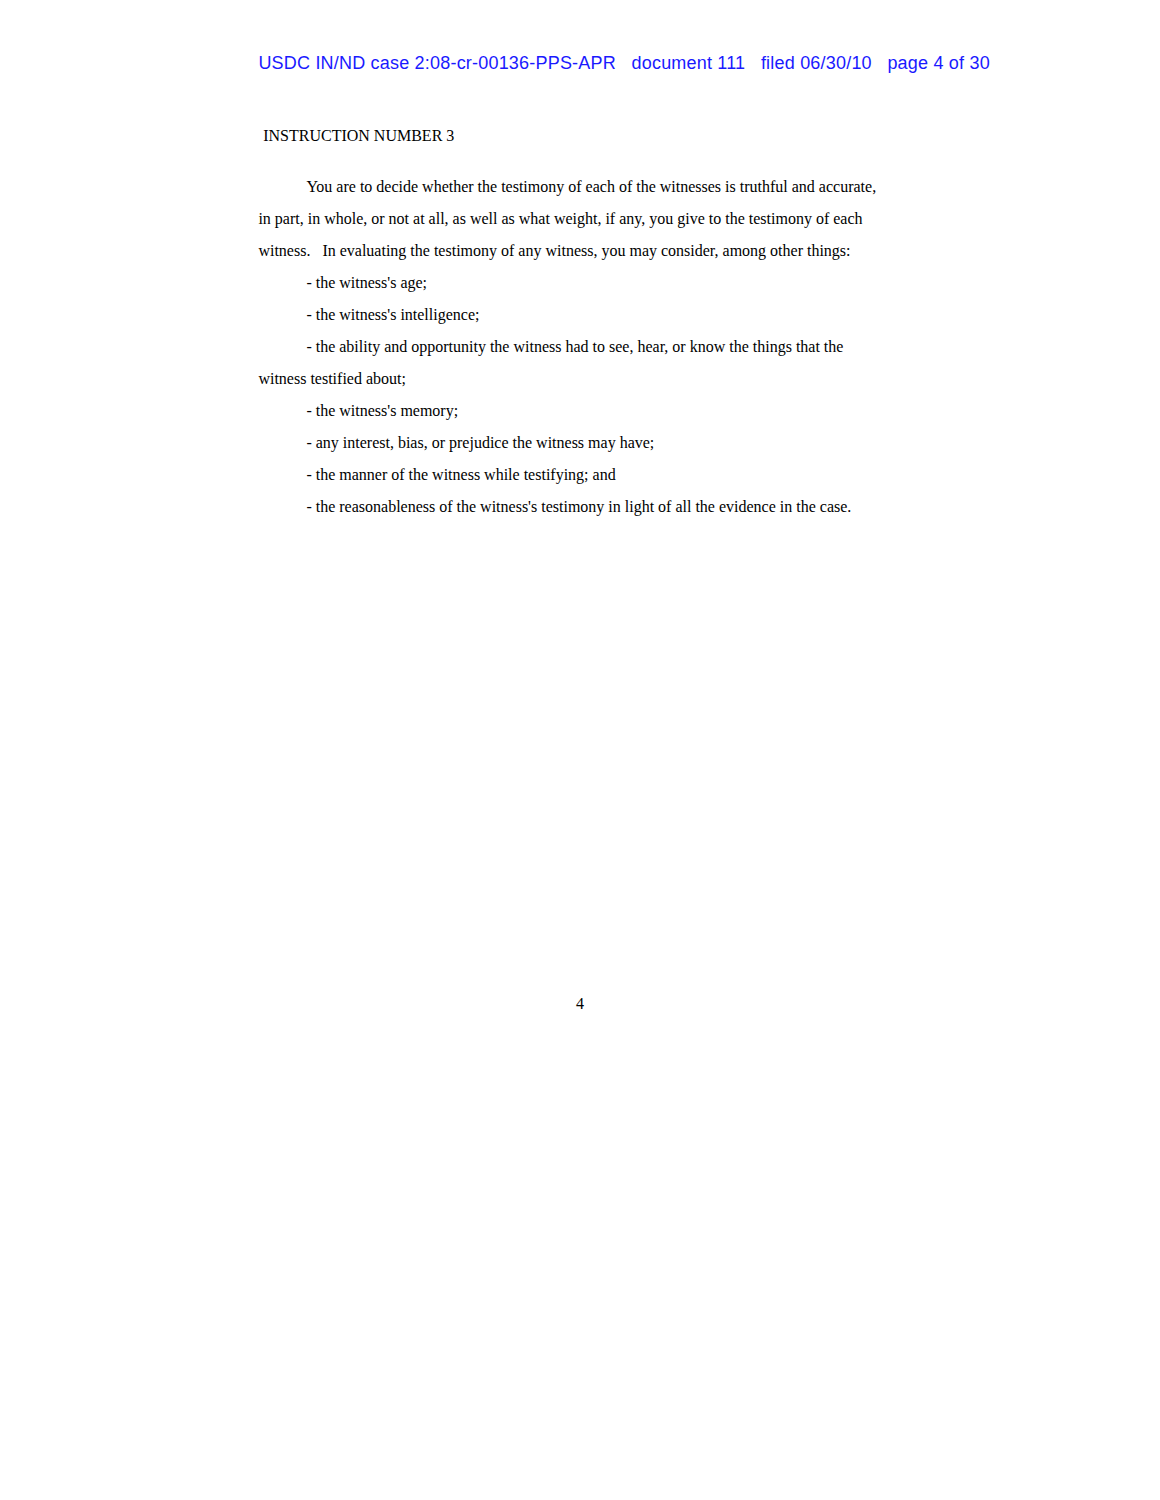USDC IN/ND case 2:08-cr-00136-PPS-APR document 111 filed 06/30/10 page 4 of 30
INSTRUCTION NUMBER 3
You are to decide whether the testimony of each of the witnesses is truthful and accurate,
in part, in whole, or not at all, as well as what weight, if any, you give to the testimony of each
witness. In evaluating the testimony of any witness, you may consider, among other things:
- the witness's age;
- the witness's intelligence;
- the ability and opportunity the witness had to see, hear, or know the things that the witness testified about;
- the witness's memory;
- any interest, bias, or prejudice the witness may have;
- the manner of the witness while testifying; and
- the reasonableness of the witness's testimony in light of all the evidence in the case.
4